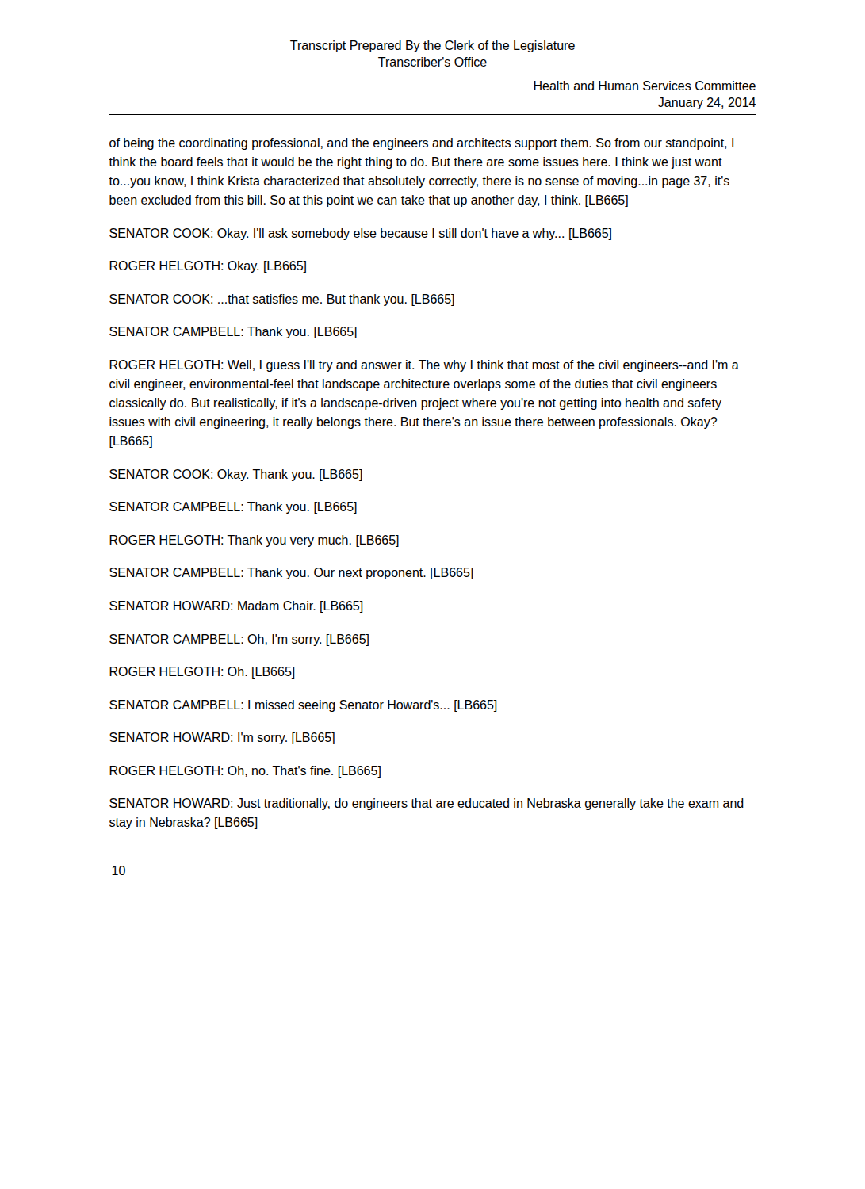Transcript Prepared By the Clerk of the Legislature
Transcriber's Office
Health and Human Services Committee
January 24, 2014
of being the coordinating professional, and the engineers and architects support them. So from our standpoint, I think the board feels that it would be the right thing to do. But there are some issues here. I think we just want to...you know, I think Krista characterized that absolutely correctly, there is no sense of moving...in page 37, it's been excluded from this bill. So at this point we can take that up another day, I think. [LB665]
SENATOR COOK: Okay. I'll ask somebody else because I still don't have a why... [LB665]
ROGER HELGOTH: Okay. [LB665]
SENATOR COOK: ...that satisfies me. But thank you. [LB665]
SENATOR CAMPBELL: Thank you. [LB665]
ROGER HELGOTH: Well, I guess I'll try and answer it. The why I think that most of the civil engineers--and I'm a civil engineer, environmental-feel that landscape architecture overlaps some of the duties that civil engineers classically do. But realistically, if it's a landscape-driven project where you're not getting into health and safety issues with civil engineering, it really belongs there. But there's an issue there between professionals. Okay? [LB665]
SENATOR COOK: Okay. Thank you. [LB665]
SENATOR CAMPBELL: Thank you. [LB665]
ROGER HELGOTH: Thank you very much. [LB665]
SENATOR CAMPBELL: Thank you. Our next proponent. [LB665]
SENATOR HOWARD: Madam Chair. [LB665]
SENATOR CAMPBELL: Oh, I'm sorry. [LB665]
ROGER HELGOTH: Oh. [LB665]
SENATOR CAMPBELL: I missed seeing Senator Howard's... [LB665]
SENATOR HOWARD: I'm sorry. [LB665]
ROGER HELGOTH: Oh, no. That's fine. [LB665]
SENATOR HOWARD: Just traditionally, do engineers that are educated in Nebraska generally take the exam and stay in Nebraska? [LB665]
10